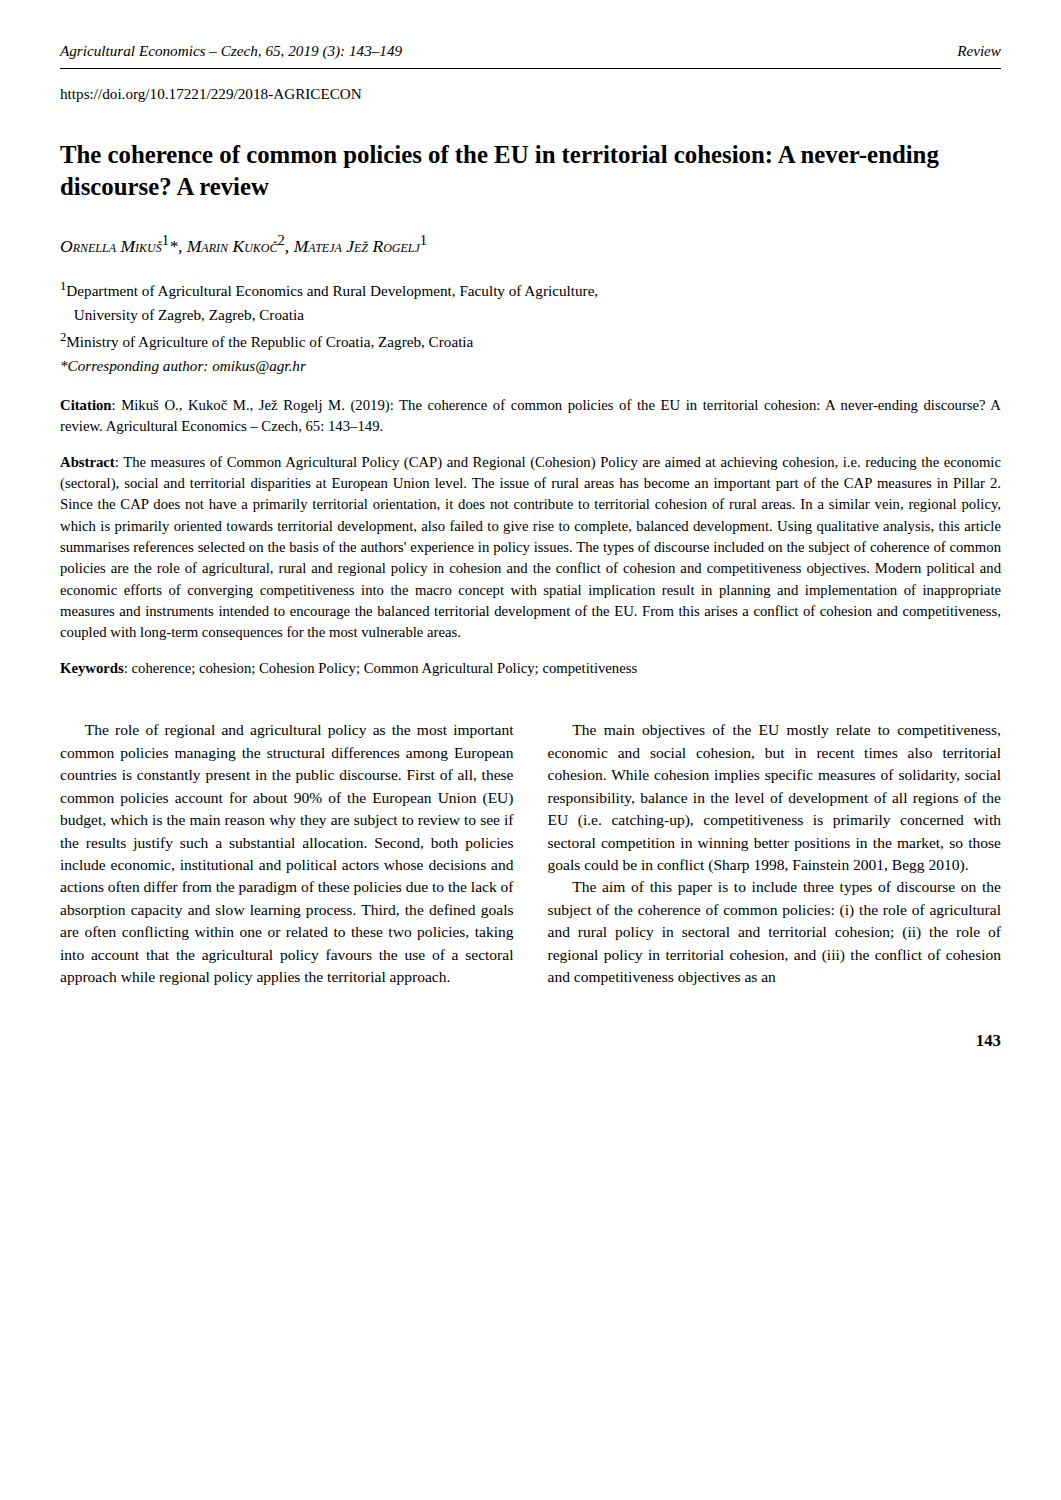Agricultural Economics – Czech, 65, 2019 (3): 143–149 Review
https://doi.org/10.17221/229/2018-AGRICECON
The coherence of common policies of the EU in territorial cohesion: A never-ending discourse? A review
Ornella Mikuš1*, Marin Kukoč2, Mateja Jež Rogelj1
1Department of Agricultural Economics and Rural Development, Faculty of Agriculture,
University of Zagreb, Zagreb, Croatia
2Ministry of Agriculture of the Republic of Croatia, Zagreb, Croatia
*Corresponding author: omikus@agr.hr
Citation: Mikuš O., Kukoč M., Jež Rogelj M. (2019): The coherence of common policies of the EU in territorial cohesion: A never-ending discourse? A review. Agricultural Economics – Czech, 65: 143–149.
Abstract: The measures of Common Agricultural Policy (CAP) and Regional (Cohesion) Policy are aimed at achieving cohesion, i.e. reducing the economic (sectoral), social and territorial disparities at European Union level. The issue of rural areas has become an important part of the CAP measures in Pillar 2. Since the CAP does not have a primarily territorial orientation, it does not contribute to territorial cohesion of rural areas. In a similar vein, regional policy, which is primarily oriented towards territorial development, also failed to give rise to complete, balanced development. Using qualitative analysis, this article summarises references selected on the basis of the authors' experience in policy issues. The types of discourse included on the subject of coherence of common policies are the role of agricultural, rural and regional policy in cohesion and the conflict of cohesion and competitiveness objectives. Modern political and economic efforts of converging competitiveness into the macro concept with spatial implication result in planning and implementation of inappropriate measures and instruments intended to encourage the balanced territorial development of the EU. From this arises a conflict of cohesion and competitiveness, coupled with long-term consequences for the most vulnerable areas.
Keywords: coherence; cohesion; Cohesion Policy; Common Agricultural Policy; competitiveness
The role of regional and agricultural policy as the most important common policies managing the structural differences among European countries is constantly present in the public discourse. First of all, these common policies account for about 90% of the European Union (EU) budget, which is the main reason why they are subject to review to see if the results justify such a substantial allocation. Second, both policies include economic, institutional and political actors whose decisions and actions often differ from the paradigm of these policies due to the lack of absorption capacity and slow learning process. Third, the defined goals are often conflicting within one or related to these two policies, taking into account that the agricultural policy favours the use of a sectoral approach while regional policy applies the territorial approach.
The main objectives of the EU mostly relate to competitiveness, economic and social cohesion, but in recent times also territorial cohesion. While cohesion implies specific measures of solidarity, social responsibility, balance in the level of development of all regions of the EU (i.e. catching-up), competitiveness is primarily concerned with sectoral competition in winning better positions in the market, so those goals could be in conflict (Sharp 1998, Fainstein 2001, Begg 2010).
The aim of this paper is to include three types of discourse on the subject of the coherence of common policies: (i) the role of agricultural and rural policy in sectoral and territorial cohesion; (ii) the role of regional policy in territorial cohesion, and (iii) the conflict of cohesion and competitiveness objectives as an
143